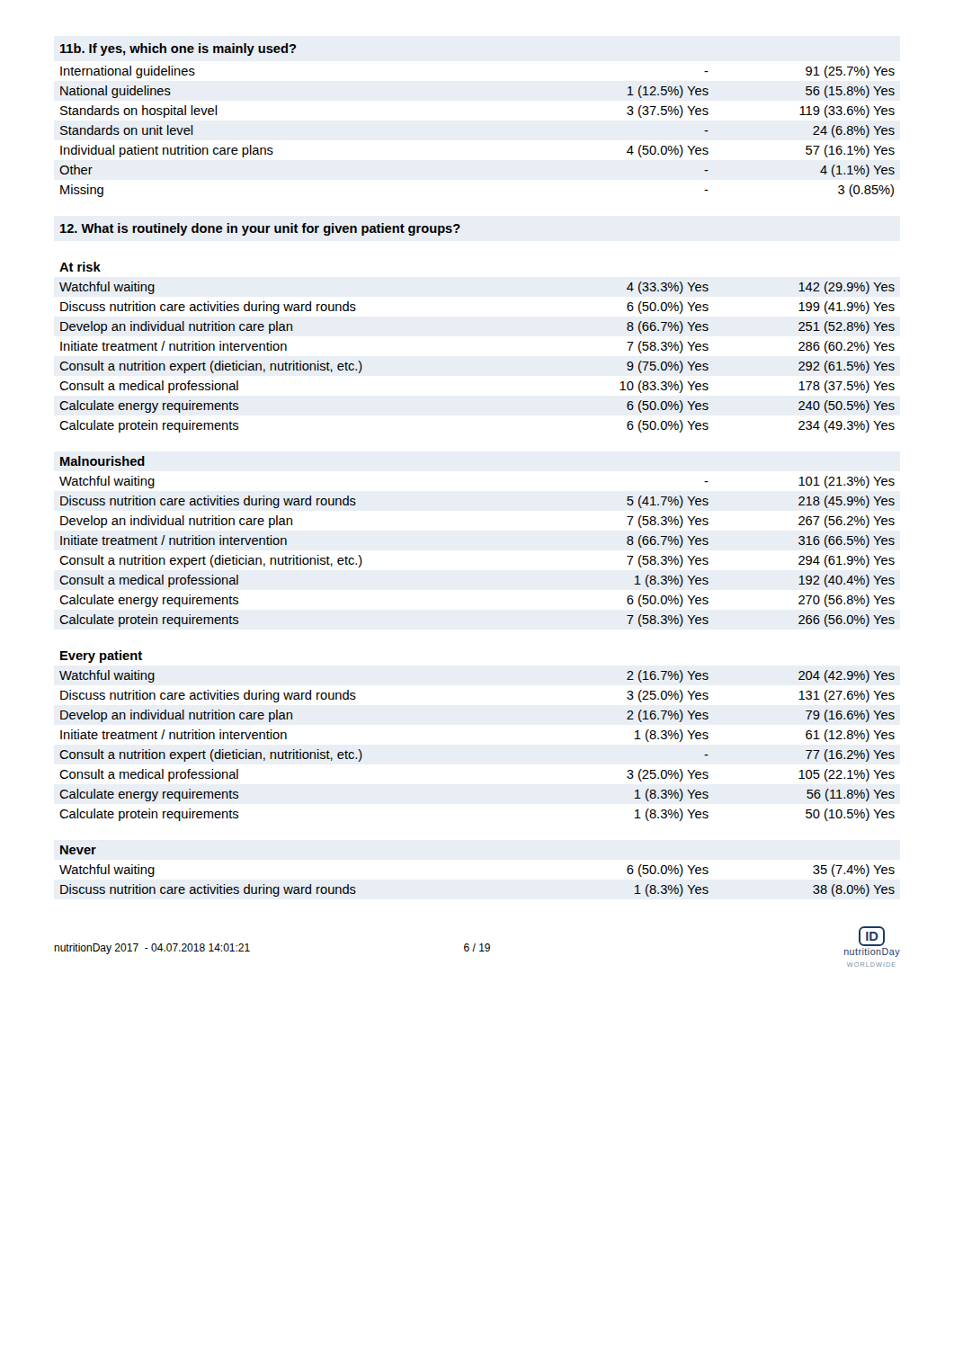| 11b. If yes, which one is mainly used? | | |
| International guidelines | - | 91 (25.7%) Yes |
| National guidelines | 1 (12.5%) Yes | 56 (15.8%) Yes |
| Standards on hospital level | 3 (37.5%) Yes | 119 (33.6%) Yes |
| Standards on unit level | - | 24 (6.8%) Yes |
| Individual patient nutrition care plans | 4 (50.0%) Yes | 57 (16.1%) Yes |
| Other | - | 4 (1.1%) Yes |
| Missing | - | 3 (0.85%) |
| 12. What is routinely done in your unit for given patient groups? | | |
| At risk | | |
| Watchful waiting | 4 (33.3%) Yes | 142 (29.9%) Yes |
| Discuss nutrition care activities during ward rounds | 6 (50.0%) Yes | 199 (41.9%) Yes |
| Develop an individual nutrition care plan | 8 (66.7%) Yes | 251 (52.8%) Yes |
| Initiate treatment / nutrition intervention | 7 (58.3%) Yes | 286 (60.2%) Yes |
| Consult a nutrition expert (dietician, nutritionist, etc.) | 9 (75.0%) Yes | 292 (61.5%) Yes |
| Consult a medical professional | 10 (83.3%) Yes | 178 (37.5%) Yes |
| Calculate energy requirements | 6 (50.0%) Yes | 240 (50.5%) Yes |
| Calculate protein requirements | 6 (50.0%) Yes | 234 (49.3%) Yes |
| Malnourished | | |
| Watchful waiting | - | 101 (21.3%) Yes |
| Discuss nutrition care activities during ward rounds | 5 (41.7%) Yes | 218 (45.9%) Yes |
| Develop an individual nutrition care plan | 7 (58.3%) Yes | 267 (56.2%) Yes |
| Initiate treatment / nutrition intervention | 8 (66.7%) Yes | 316 (66.5%) Yes |
| Consult a nutrition expert (dietician, nutritionist, etc.) | 7 (58.3%) Yes | 294 (61.9%) Yes |
| Consult a medical professional | 1 (8.3%) Yes | 192 (40.4%) Yes |
| Calculate energy requirements | 6 (50.0%) Yes | 270 (56.8%) Yes |
| Calculate protein requirements | 7 (58.3%) Yes | 266 (56.0%) Yes |
| Every patient | | |
| Watchful waiting | 2 (16.7%) Yes | 204 (42.9%) Yes |
| Discuss nutrition care activities during ward rounds | 3 (25.0%) Yes | 131 (27.6%) Yes |
| Develop an individual nutrition care plan | 2 (16.7%) Yes | 79 (16.6%) Yes |
| Initiate treatment / nutrition intervention | 1 (8.3%) Yes | 61 (12.8%) Yes |
| Consult a nutrition expert (dietician, nutritionist, etc.) | - | 77 (16.2%) Yes |
| Consult a medical professional | 3 (25.0%) Yes | 105 (22.1%) Yes |
| Calculate energy requirements | 1 (8.3%) Yes | 56 (11.8%) Yes |
| Calculate protein requirements | 1 (8.3%) Yes | 50 (10.5%) Yes |
| Never | | |
| Watchful waiting | 6 (50.0%) Yes | 35 (7.4%) Yes |
| Discuss nutrition care activities during ward rounds | 1 (8.3%) Yes | 38 (8.0%) Yes |
nutritionDay 2017 - 04.07.2018 14:01:21
6 / 19
ID
nutritionDay
WORLDWIDE